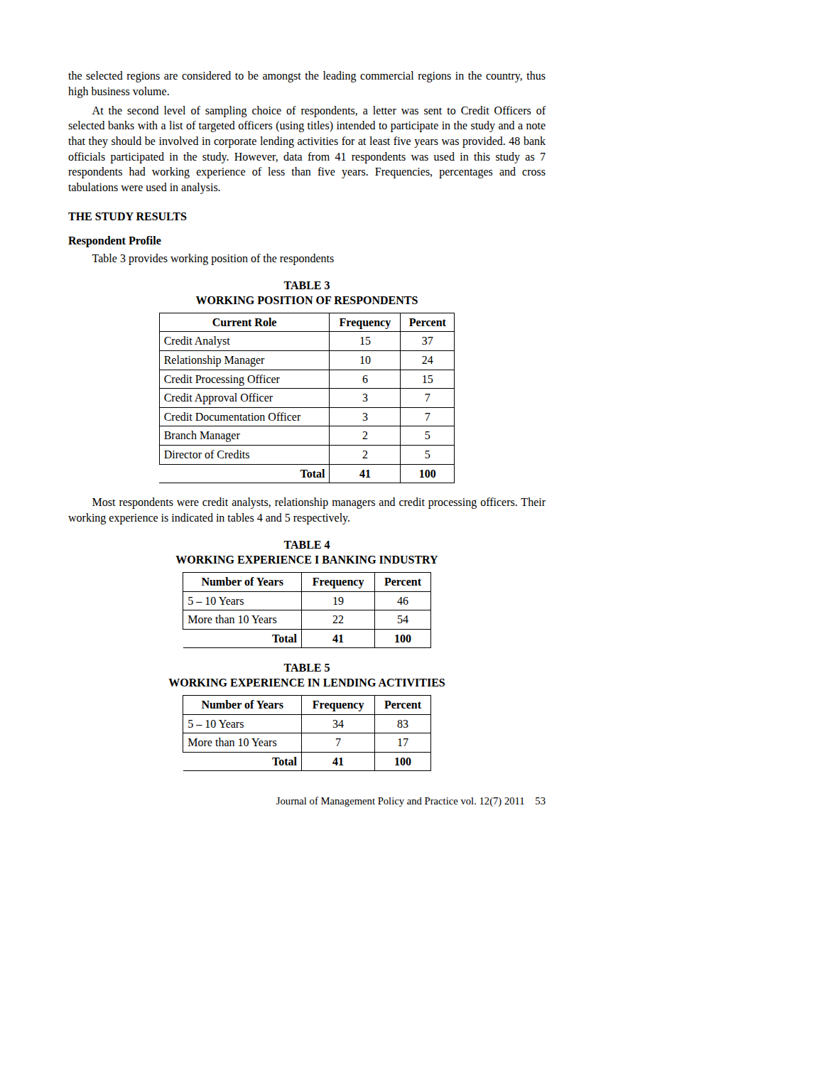the selected regions are considered to be amongst the leading commercial regions in the country, thus high business volume.
At the second level of sampling choice of respondents, a letter was sent to Credit Officers of selected banks with a list of targeted officers (using titles) intended to participate in the study and a note that they should be involved in corporate lending activities for at least five years was provided. 48 bank officials participated in the study. However, data from 41 respondents was used in this study as 7 respondents had working experience of less than five years. Frequencies, percentages and cross tabulations were used in analysis.
THE STUDY RESULTS
Respondent Profile
Table 3 provides working position of the respondents
TABLE 3
WORKING POSITION OF RESPONDENTS
| Current Role | Frequency | Percent |
| --- | --- | --- |
| Credit Analyst | 15 | 37 |
| Relationship Manager | 10 | 24 |
| Credit Processing Officer | 6 | 15 |
| Credit Approval Officer | 3 | 7 |
| Credit Documentation Officer | 3 | 7 |
| Branch Manager | 2 | 5 |
| Director of Credits | 2 | 5 |
| Total | 41 | 100 |
Most respondents were credit analysts, relationship managers and credit processing officers. Their working experience is indicated in tables 4 and 5 respectively.
TABLE 4
WORKING EXPERIENCE I BANKING INDUSTRY
| Number of Years | Frequency | Percent |
| --- | --- | --- |
| 5 – 10 Years | 19 | 46 |
| More than 10 Years | 22 | 54 |
| Total | 41 | 100 |
TABLE 5
WORKING EXPERIENCE IN LENDING ACTIVITIES
| Number of Years | Frequency | Percent |
| --- | --- | --- |
| 5 – 10 Years | 34 | 83 |
| More than 10 Years | 7 | 17 |
| Total | 41 | 100 |
Journal of Management Policy and Practice vol. 12(7) 2011 53